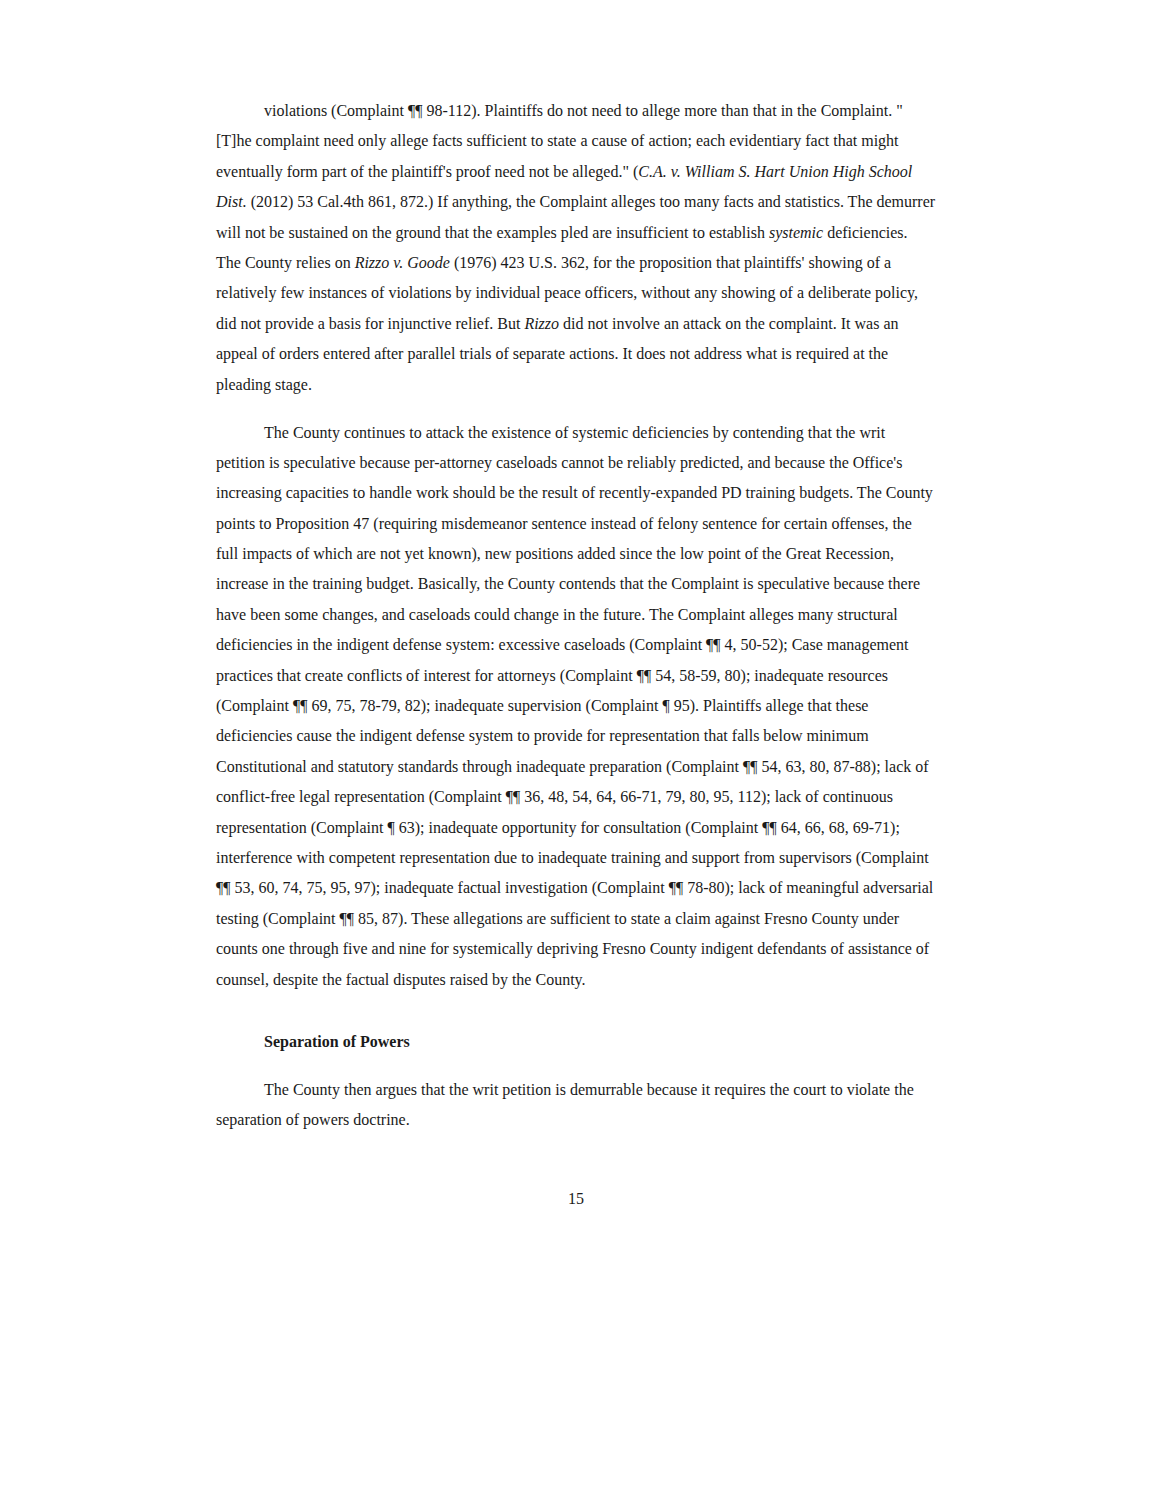violations (Complaint ¶¶ 98-112). Plaintiffs do not need to allege more than that in the Complaint. "[T]he complaint need only allege facts sufficient to state a cause of action; each evidentiary fact that might eventually form part of the plaintiff's proof need not be alleged." (C.A. v. William S. Hart Union High School Dist. (2012) 53 Cal.4th 861, 872.) If anything, the Complaint alleges too many facts and statistics. The demurrer will not be sustained on the ground that the examples pled are insufficient to establish systemic deficiencies. The County relies on Rizzo v. Goode (1976) 423 U.S. 362, for the proposition that plaintiffs' showing of a relatively few instances of violations by individual peace officers, without any showing of a deliberate policy, did not provide a basis for injunctive relief. But Rizzo did not involve an attack on the complaint. It was an appeal of orders entered after parallel trials of separate actions. It does not address what is required at the pleading stage.
The County continues to attack the existence of systemic deficiencies by contending that the writ petition is speculative because per-attorney caseloads cannot be reliably predicted, and because the Office's increasing capacities to handle work should be the result of recently-expanded PD training budgets. The County points to Proposition 47 (requiring misdemeanor sentence instead of felony sentence for certain offenses, the full impacts of which are not yet known), new positions added since the low point of the Great Recession, increase in the training budget. Basically, the County contends that the Complaint is speculative because there have been some changes, and caseloads could change in the future. The Complaint alleges many structural deficiencies in the indigent defense system: excessive caseloads (Complaint ¶¶ 4, 50-52); Case management practices that create conflicts of interest for attorneys (Complaint ¶¶ 54, 58-59, 80); inadequate resources (Complaint ¶¶ 69, 75, 78-79, 82); inadequate supervision (Complaint ¶ 95). Plaintiffs allege that these deficiencies cause the indigent defense system to provide for representation that falls below minimum Constitutional and statutory standards through inadequate preparation (Complaint ¶¶ 54, 63, 80, 87-88); lack of conflict-free legal representation (Complaint ¶¶ 36, 48, 54, 64, 66-71, 79, 80, 95, 112); lack of continuous representation (Complaint ¶ 63); inadequate opportunity for consultation (Complaint ¶¶ 64, 66, 68, 69-71); interference with competent representation due to inadequate training and support from supervisors (Complaint ¶¶ 53, 60, 74, 75, 95, 97); inadequate factual investigation (Complaint ¶¶ 78-80); lack of meaningful adversarial testing (Complaint ¶¶ 85, 87). These allegations are sufficient to state a claim against Fresno County under counts one through five and nine for systemically depriving Fresno County indigent defendants of assistance of counsel, despite the factual disputes raised by the County.
Separation of Powers
The County then argues that the writ petition is demurrable because it requires the court to violate the separation of powers doctrine.
15